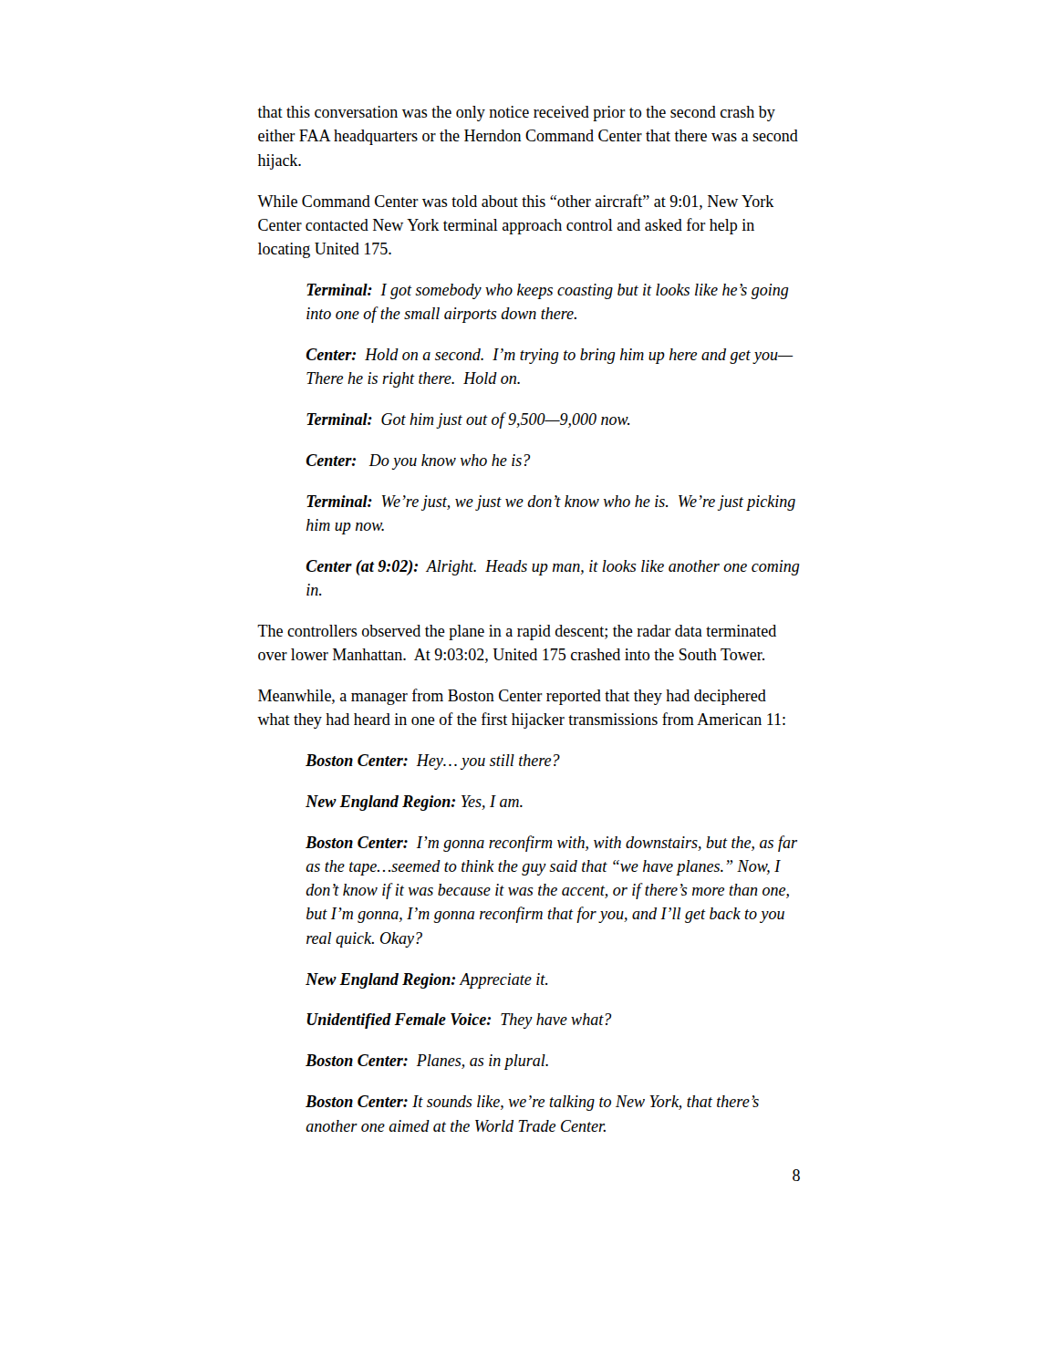that this conversation was the only notice received prior to the second crash by either FAA headquarters or the Herndon Command Center that there was a second hijack.
While Command Center was told about this “other aircraft” at 9:01, New York Center contacted New York terminal approach control and asked for help in locating United 175.
Terminal: I got somebody who keeps coasting but it looks like he’s going into one of the small airports down there.
Center: Hold on a second. I’m trying to bring him up here and get you— There he is right there. Hold on.
Terminal: Got him just out of 9,500—9,000 now.
Center: Do you know who he is?
Terminal: We’re just, we just we don’t know who he is. We’re just picking him up now.
Center (at 9:02): Alright. Heads up man, it looks like another one coming in.
The controllers observed the plane in a rapid descent; the radar data terminated over lower Manhattan. At 9:03:02, United 175 crashed into the South Tower.
Meanwhile, a manager from Boston Center reported that they had deciphered what they had heard in one of the first hijacker transmissions from American 11:
Boston Center: Hey… you still there?
New England Region: Yes, I am.
Boston Center: I’m gonna reconfirm with, with downstairs, but the, as far as the tape…seemed to think the guy said that “we have planes.” Now, I don’t know if it was because it was the accent, or if there’s more than one, but I’m gonna, I’m gonna reconfirm that for you, and I’ll get back to you real quick. Okay?
New England Region: Appreciate it.
Unidentified Female Voice: They have what?
Boston Center: Planes, as in plural.
Boston Center: It sounds like, we’re talking to New York, that there’s another one aimed at the World Trade Center.
8